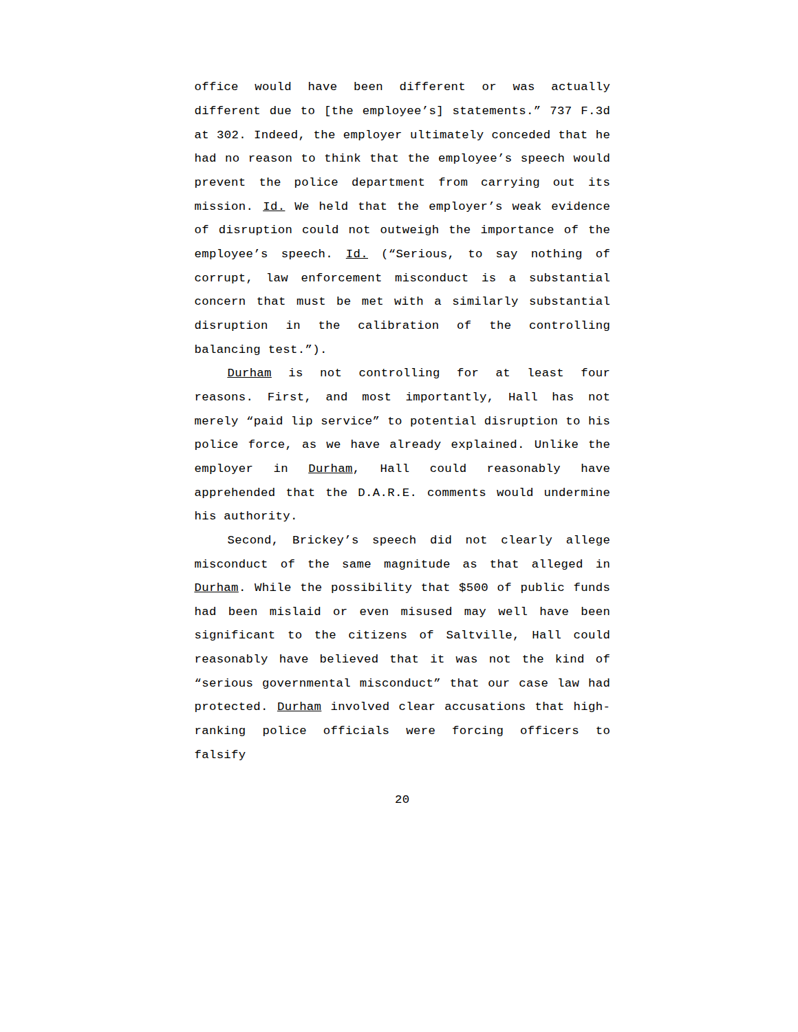office would have been different or was actually different due to [the employee’s] statements.” 737 F.3d at 302. Indeed, the employer ultimately conceded that he had no reason to think that the employee’s speech would prevent the police department from carrying out its mission. Id. We held that the employer’s weak evidence of disruption could not outweigh the importance of the employee’s speech. Id. (“Serious, to say nothing of corrupt, law enforcement misconduct is a substantial concern that must be met with a similarly substantial disruption in the calibration of the controlling balancing test.”).
Durham is not controlling for at least four reasons. First, and most importantly, Hall has not merely “paid lip service” to potential disruption to his police force, as we have already explained. Unlike the employer in Durham, Hall could reasonably have apprehended that the D.A.R.E. comments would undermine his authority.
Second, Brickey’s speech did not clearly allege misconduct of the same magnitude as that alleged in Durham. While the possibility that $500 of public funds had been mislaid or even misused may well have been significant to the citizens of Saltville, Hall could reasonably have believed that it was not the kind of “serious governmental misconduct” that our case law had protected. Durham involved clear accusations that high-ranking police officials were forcing officers to falsify
20